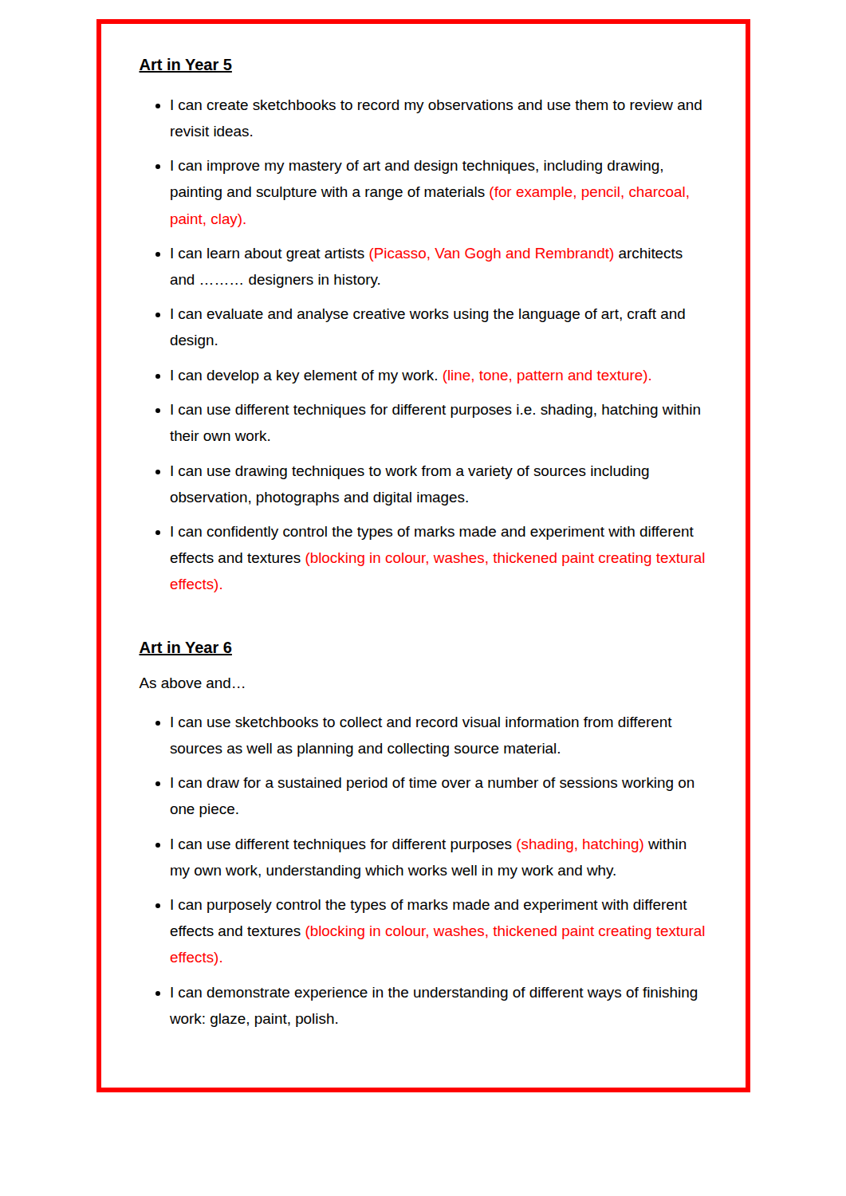Art in Year 5
I can create sketchbooks to record my observations and use them to review and revisit ideas.
I can improve my mastery of art and design techniques, including drawing, painting and sculpture with a range of materials (for example, pencil, charcoal, paint, clay).
I can learn about great artists (Picasso, Van Gogh and Rembrandt) architects and ……… designers in history.
I can evaluate and analyse creative works using the language of art, craft and design.
I can develop a key element of my work. (line, tone, pattern and texture).
I can use different techniques for different purposes i.e. shading, hatching within their own work.
I can use drawing techniques to work from a variety of sources including observation, photographs and digital images.
I can confidently control the types of marks made and experiment with different effects and textures (blocking in colour, washes, thickened paint creating textural effects).
Art in Year 6
As above and…
I can use sketchbooks to collect and record visual information from different sources as well as planning and collecting source material.
I can draw for a sustained period of time over a number of sessions working on one piece.
I can use different techniques for different purposes (shading, hatching) within my own work, understanding which works well in my work and why.
I can purposely control the types of marks made and experiment with different effects and textures (blocking in colour, washes, thickened paint creating textural effects).
I can demonstrate experience in the understanding of different ways of finishing work: glaze, paint, polish.